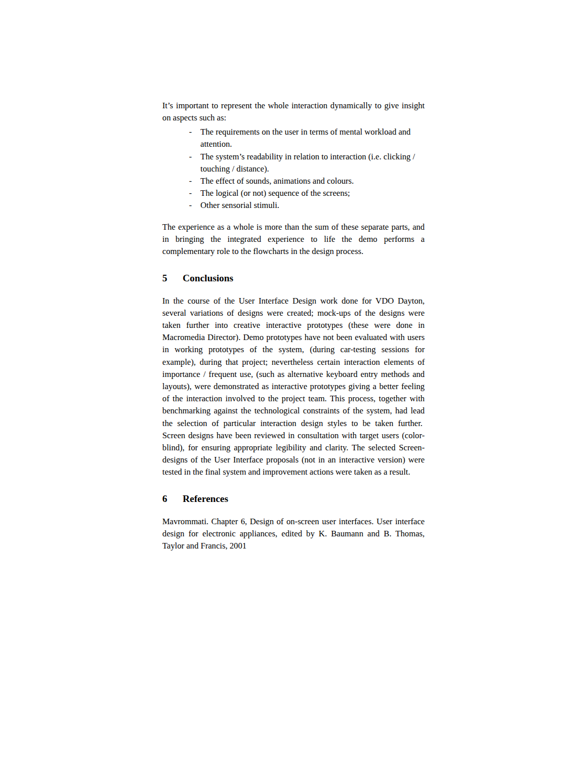It’s important to represent the whole interaction dynamically to give insight on aspects such as:
The requirements on the user in terms of mental workload and attention.
The system’s readability in relation to interaction (i.e. clicking / touching / distance).
The effect of sounds, animations and colours.
The logical (or not) sequence of the screens;
Other sensorial stimuli.
The experience as a whole is more than the sum of these separate parts, and in bringing the integrated experience to life the demo performs a complementary role to the flowcharts in the design process.
5 Conclusions
In the course of the User Interface Design work done for VDO Dayton, several variations of designs were created; mock-ups of the designs were taken further into creative interactive prototypes (these were done in Macromedia Director). Demo prototypes have not been evaluated with users in working prototypes of the system, (during car-testing sessions for example), during that project; nevertheless certain interaction elements of importance / frequent use, (such as alternative keyboard entry methods and layouts), were demonstrated as interactive prototypes giving a better feeling of the interaction involved to the project team. This process, together with benchmarking against the technological constraints of the system, had lead the selection of particular interaction design styles to be taken further. Screen designs have been reviewed in consultation with target users (color-blind), for ensuring appropriate legibility and clarity. The selected Screen-designs of the User Interface proposals (not in an interactive version) were tested in the final system and improvement actions were taken as a result.
6 References
Mavrommati. Chapter 6, Design of on-screen user interfaces. User interface design for electronic appliances, edited by K. Baumann and B. Thomas, Taylor and Francis, 2001